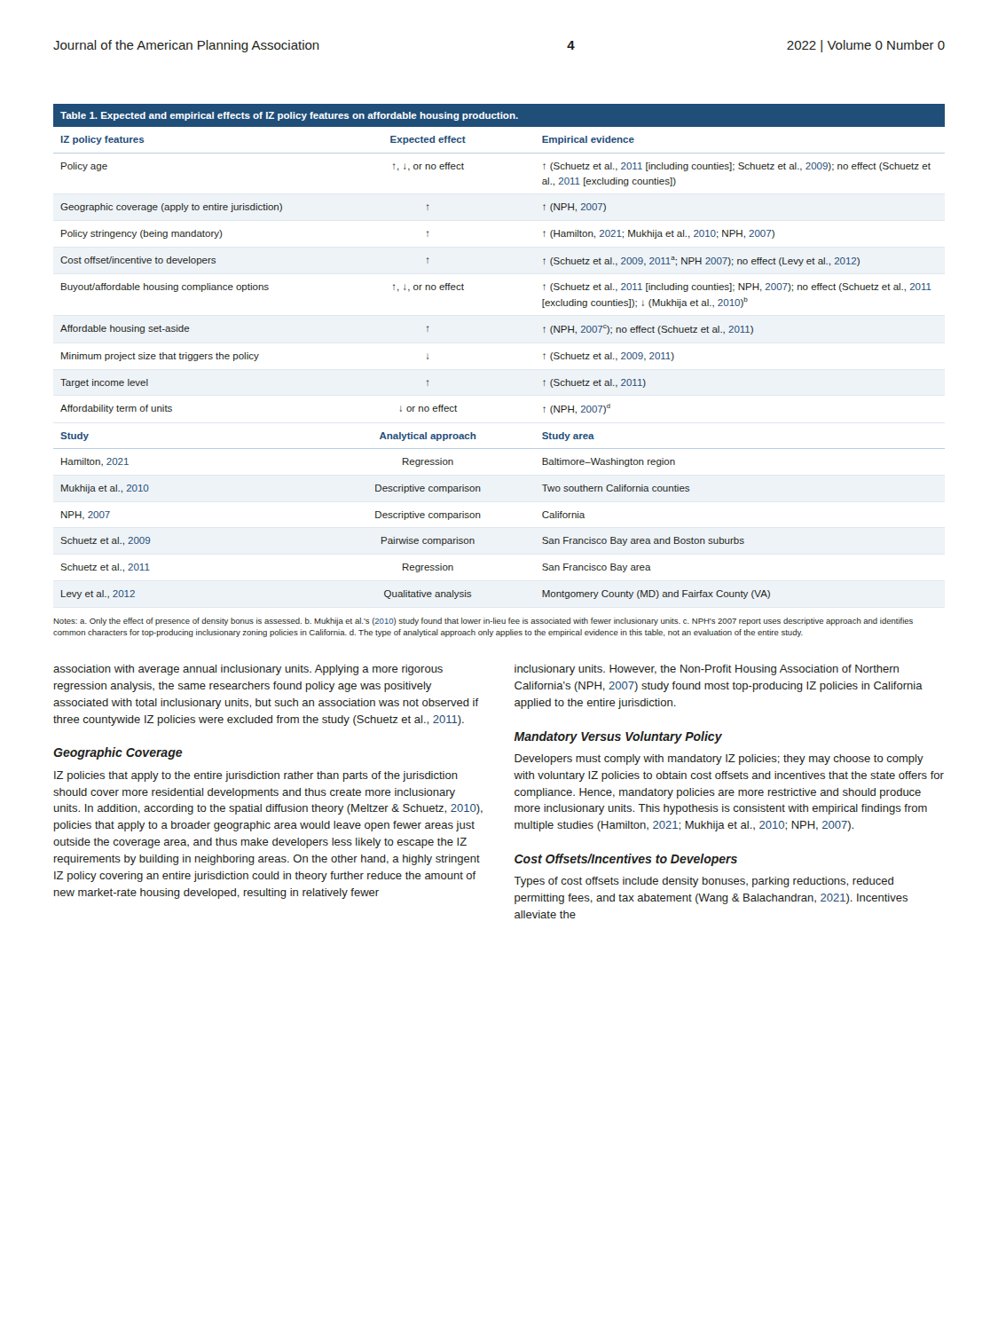Journal of the American Planning Association
4
2022 | Volume 0 Number 0
Table 1. Expected and empirical effects of IZ policy features on affordable housing production.
| IZ policy features | Expected effect | Empirical evidence |
| --- | --- | --- |
| Policy age | ↑, ↓, or no effect | ↑ (Schuetz et al., 2011 [including counties]; Schuetz et al., 2009 ); no effect (Schuetz et al., 2011 [excluding counties]) |
| Geographic coverage (apply to entire jurisdiction) | ↑ | ↑ (NPH, 2007 ) |
| Policy stringency (being mandatory) | ↑ | ↑ (Hamilton, 2021 ; Mukhija et al., 2010 ; NPH, 2007 ) |
| Cost offset/incentive to developers | ↑ | ↑ (Schuetz et al., 2009 , 2011 a ; NPH 2007 ); no effect (Levy et al., 2012 ) |
| Buyout/affordable housing compliance options | ↑, ↓, or no effect | ↑ (Schuetz et al., 2011 [including counties]; NPH, 2007 ); no effect (Schuetz et al., 2011 [excluding counties]); ↓ (Mukhija et al., 2010 ) b |
| Affordable housing set-aside | ↑ | ↑ (NPH, 2007 c ); no effect (Schuetz et al., 2011 ) |
| Minimum project size that triggers the policy | ↓ | ↑ (Schuetz et al., 2009 , 2011 ) |
| Target income level | ↑ | ↑ (Schuetz et al., 2011 ) |
| Affordability term of units | ↓ or no effect | ↑ (NPH, 2007 ) d |
| Study | Analytical approach | Study area |
| Hamilton, 2021 | Regression | Baltimore–Washington region |
| Mukhija et al., 2010 | Descriptive comparison | Two southern California counties |
| NPH, 2007 | Descriptive comparison | California |
| Schuetz et al., 2009 | Pairwise comparison | San Francisco Bay area and Boston suburbs |
| Schuetz et al., 2011 | Regression | San Francisco Bay area |
| Levy et al., 2012 | Qualitative analysis | Montgomery County (MD) and Fairfax County (VA) |
Notes: a. Only the effect of presence of density bonus is assessed. b. Mukhija et al.'s (2010) study found that lower in-lieu fee is associated with fewer inclusionary units. c. NPH's 2007 report uses descriptive approach and identifies common characters for top-producing inclusionary zoning policies in California. d. The type of analytical approach only applies to the empirical evidence in this table, not an evaluation of the entire study.
association with average annual inclusionary units. Applying a more rigorous regression analysis, the same researchers found policy age was positively associated with total inclusionary units, but such an association was not observed if three countywide IZ policies were excluded from the study (Schuetz et al., 2011).
Geographic Coverage
IZ policies that apply to the entire jurisdiction rather than parts of the jurisdiction should cover more residential developments and thus create more inclusionary units. In addition, according to the spatial diffusion theory (Meltzer & Schuetz, 2010), policies that apply to a broader geographic area would leave open fewer areas just outside the coverage area, and thus make developers less likely to escape the IZ requirements by building in neighboring areas. On the other hand, a highly stringent IZ policy covering an entire jurisdiction could in theory further reduce the amount of new market-rate housing developed, resulting in relatively fewer
inclusionary units. However, the Non-Profit Housing Association of Northern California's (NPH, 2007) study found most top-producing IZ policies in California applied to the entire jurisdiction.
Mandatory Versus Voluntary Policy
Developers must comply with mandatory IZ policies; they may choose to comply with voluntary IZ policies to obtain cost offsets and incentives that the state offers for compliance. Hence, mandatory policies are more restrictive and should produce more inclusionary units. This hypothesis is consistent with empirical findings from multiple studies (Hamilton, 2021; Mukhija et al., 2010; NPH, 2007).
Cost Offsets/Incentives to Developers
Types of cost offsets include density bonuses, parking reductions, reduced permitting fees, and tax abatement (Wang & Balachandran, 2021). Incentives alleviate the